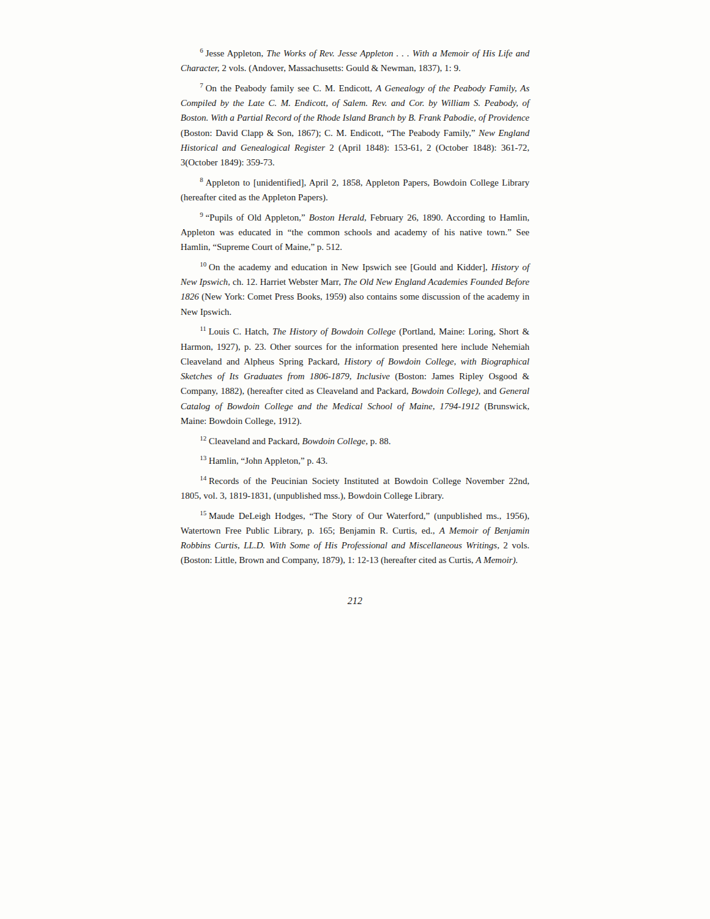Jesse Appleton, The Works of Rev. Jesse Appleton . . . With a Memoir of His Life and Character, 2 vols. (Andover, Massachusetts: Gould & Newman, 1837), 1: 9.
On the Peabody family see C. M. Endicott, A Genealogy of the Peabody Family, As Compiled by the Late C. M. Endicott, of Salem. Rev. and Cor. by William S. Peabody, of Boston. With a Partial Record of the Rhode Island Branch by B. Frank Pabodie, of Providence (Boston: David Clapp & Son, 1867); C. M. Endicott, “The Peabody Family,” New England Historical and Genealogical Register 2 (April 1848): 153-61, 2 (October 1848): 361-72, 3(October 1849): 359-73.
Appleton to [unidentified], April 2, 1858, Appleton Papers, Bowdoin College Library (hereafter cited as the Appleton Papers).
“Pupils of Old Appleton,” Boston Herald, February 26, 1890. According to Hamlin, Appleton was educated in “the common schools and academy of his native town.” See Hamlin, “Supreme Court of Maine,” p. 512.
On the academy and education in New Ipswich see [Gould and Kidder], History of New Ipswich, ch. 12. Harriet Webster Marr, The Old New England Academies Founded Before 1826 (New York: Comet Press Books, 1959) also contains some discussion of the academy in New Ipswich.
Louis C. Hatch, The History of Bowdoin College (Portland, Maine: Loring, Short & Harmon, 1927), p. 23. Other sources for the information presented here include Nehemiah Cleaveland and Alpheus Spring Packard, History of Bowdoin College, with Biographical Sketches of Its Graduates from 1806-1879, Inclusive (Boston: James Ripley Osgood & Company, 1882), (hereafter cited as Cleaveland and Packard, Bowdoin College), and General Catalog of Bowdoin College and the Medical School of Maine, 1794-1912 (Brunswick, Maine: Bowdoin College, 1912).
Cleaveland and Packard, Bowdoin College, p. 88.
Hamlin, “John Appleton,” p. 43.
Records of the Peucinian Society Instituted at Bowdoin College November 22nd, 1805, vol. 3, 1819-1831, (unpublished mss.), Bowdoin College Library.
Maude DeLeigh Hodges, “The Story of Our Waterford,” (unpublished ms., 1956), Watertown Free Public Library, p. 165; Benjamin R. Curtis, ed., A Memoir of Benjamin Robbins Curtis, LL.D. With Some of His Professional and Miscellaneous Writings, 2 vols. (Boston: Little, Brown and Company, 1879), 1: 12-13 (hereafter cited as Curtis, A Memoir).
212